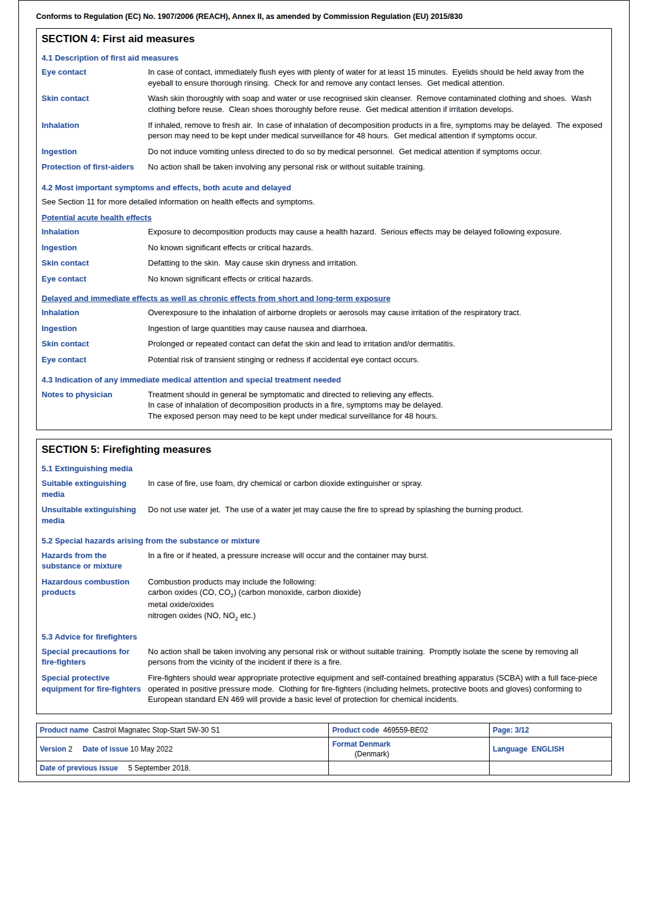Conforms to Regulation (EC) No. 1907/2006 (REACH), Annex II, as amended by Commission Regulation (EU) 2015/830
SECTION 4: First aid measures
4.1 Description of first aid measures
| Eye contact | In case of contact, immediately flush eyes with plenty of water for at least 15 minutes. Eyelids should be held away from the eyeball to ensure thorough rinsing. Check for and remove any contact lenses. Get medical attention. |
| Skin contact | Wash skin thoroughly with soap and water or use recognised skin cleanser. Remove contaminated clothing and shoes. Wash clothing before reuse. Clean shoes thoroughly before reuse. Get medical attention if irritation develops. |
| Inhalation | If inhaled, remove to fresh air. In case of inhalation of decomposition products in a fire, symptoms may be delayed. The exposed person may need to be kept under medical surveillance for 48 hours. Get medical attention if symptoms occur. |
| Ingestion | Do not induce vomiting unless directed to do so by medical personnel. Get medical attention if symptoms occur. |
| Protection of first-aiders | No action shall be taken involving any personal risk or without suitable training. |
4.2 Most important symptoms and effects, both acute and delayed
See Section 11 for more detailed information on health effects and symptoms.
Potential acute health effects
| Inhalation | Exposure to decomposition products may cause a health hazard. Serious effects may be delayed following exposure. |
| Ingestion | No known significant effects or critical hazards. |
| Skin contact | Defatting to the skin. May cause skin dryness and irritation. |
| Eye contact | No known significant effects or critical hazards. |
Delayed and immediate effects as well as chronic effects from short and long-term exposure
| Inhalation | Overexposure to the inhalation of airborne droplets or aerosols may cause irritation of the respiratory tract. |
| Ingestion | Ingestion of large quantities may cause nausea and diarrhoea. |
| Skin contact | Prolonged or repeated contact can defat the skin and lead to irritation and/or dermatitis. |
| Eye contact | Potential risk of transient stinging or redness if accidental eye contact occurs. |
4.3 Indication of any immediate medical attention and special treatment needed
| Notes to physician | Treatment should in general be symptomatic and directed to relieving any effects. In case of inhalation of decomposition products in a fire, symptoms may be delayed. The exposed person may need to be kept under medical surveillance for 48 hours. |
SECTION 5: Firefighting measures
5.1 Extinguishing media
| Suitable extinguishing media | In case of fire, use foam, dry chemical or carbon dioxide extinguisher or spray. |
| Unsuitable extinguishing media | Do not use water jet. The use of a water jet may cause the fire to spread by splashing the burning product. |
5.2 Special hazards arising from the substance or mixture
| Hazards from the substance or mixture | In a fire or if heated, a pressure increase will occur and the container may burst. |
| Hazardous combustion products | Combustion products may include the following: carbon oxides (CO, CO 2 ) (carbon monoxide, carbon dioxide) metal oxide/oxides nitrogen oxides (NO, NO 2 etc.) |
5.3 Advice for firefighters
| Special precautions for fire-fighters | No action shall be taken involving any personal risk or without suitable training. Promptly isolate the scene by removing all persons from the vicinity of the incident if there is a fire. |
| Special protective equipment for fire-fighters | Fire-fighters should wear appropriate protective equipment and self-contained breathing apparatus (SCBA) with a full face-piece operated in positive pressure mode. Clothing for fire-fighters (including helmets, protective boots and gloves) conforming to European standard EN 469 will provide a basic level of protection for chemical incidents. |
| Product name Castrol Magnatec Stop-Start 5W-30 S1 | Product code 469559-BE02 | Page: 3/12 |
| Version 2 Date of issue 10 May 2022 | Format Denmark (Denmark) | Language ENGLISH |
| Date of previous issue 5 September 2018. | | |